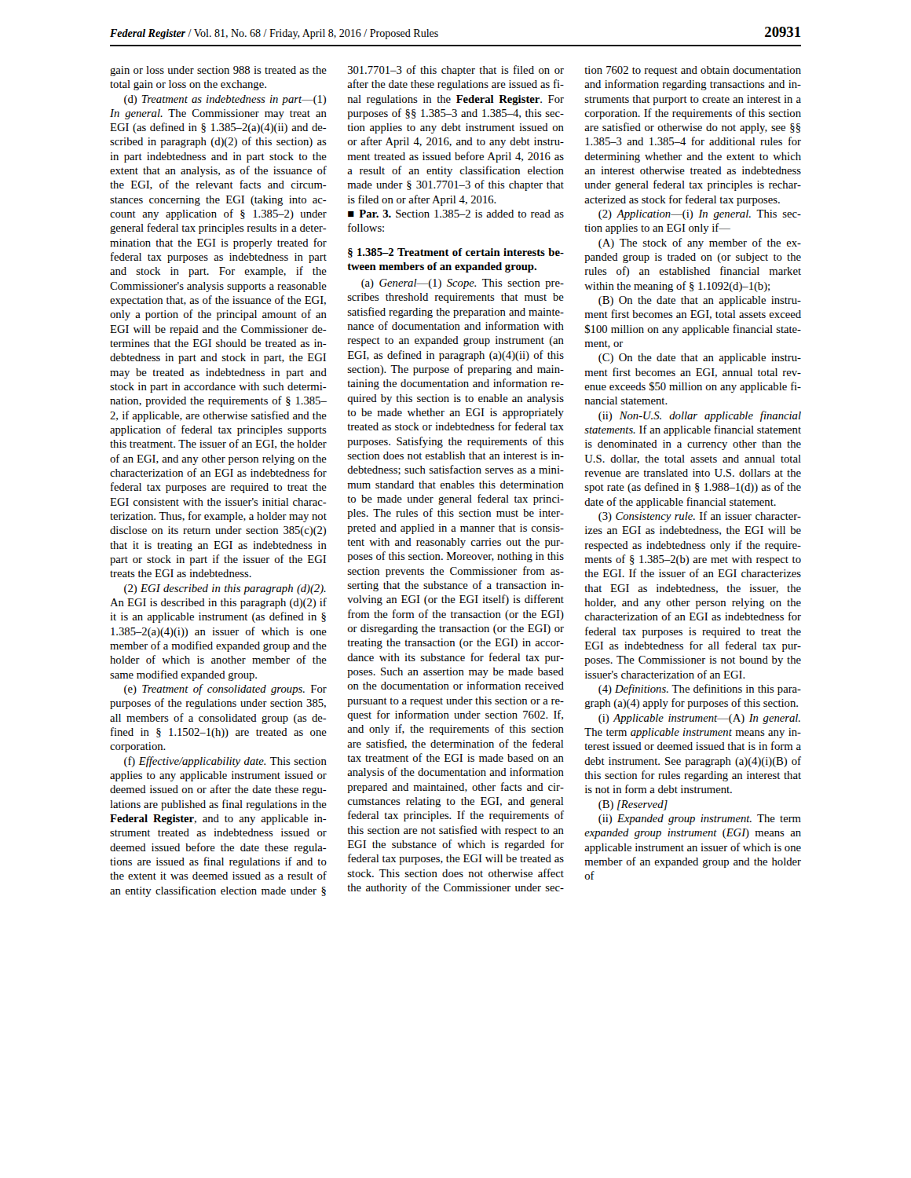Federal Register / Vol. 81, No. 68 / Friday, April 8, 2016 / Proposed Rules
20931
gain or loss under section 988 is treated as the total gain or loss on the exchange.
(d) Treatment as indebtedness in part—(1) In general. The Commissioner may treat an EGI (as defined in § 1.385–2(a)(4)(ii) and described in paragraph (d)(2) of this section) as in part indebtedness and in part stock to the extent that an analysis, as of the issuance of the EGI, of the relevant facts and circumstances concerning the EGI (taking into account any application of § 1.385–2) under general federal tax principles results in a determination that the EGI is properly treated for federal tax purposes as indebtedness in part and stock in part. For example, if the Commissioner's analysis supports a reasonable expectation that, as of the issuance of the EGI, only a portion of the principal amount of an EGI will be repaid and the Commissioner determines that the EGI should be treated as indebtedness in part and stock in part, the EGI may be treated as indebtedness in part and stock in part in accordance with such determination, provided the requirements of § 1.385–2, if applicable, are otherwise satisfied and the application of federal tax principles supports this treatment. The issuer of an EGI, the holder of an EGI, and any other person relying on the characterization of an EGI as indebtedness for federal tax purposes are required to treat the EGI consistent with the issuer's initial characterization. Thus, for example, a holder may not disclose on its return under section 385(c)(2) that it is treating an EGI as indebtedness in part or stock in part if the issuer of the EGI treats the EGI as indebtedness.
(2) EGI described in this paragraph (d)(2). An EGI is described in this paragraph (d)(2) if it is an applicable instrument (as defined in § 1.385–2(a)(4)(i)) an issuer of which is one member of a modified expanded group and the holder of which is another member of the same modified expanded group.
(e) Treatment of consolidated groups. For purposes of the regulations under section 385, all members of a consolidated group (as defined in § 1.1502–1(h)) are treated as one corporation.
(f) Effective/applicability date. This section applies to any applicable instrument issued or deemed issued on or after the date these regulations are published as final regulations in the Federal Register, and to any applicable instrument treated as indebtedness issued or deemed issued before the date these regulations are issued as final regulations if and to the extent it was deemed issued as a result of an entity classification election made under § 301.7701–3 of this chapter that is filed on or after the date these regulations are issued as final regulations in the Federal Register. For purposes of §§ 1.385–3 and 1.385–4, this section applies to any debt instrument issued on or after April 4, 2016, and to any debt instrument treated as issued before April 4, 2016 as a result of an entity classification election made under § 301.7701–3 of this chapter that is filed on or after April 4, 2016.
■ Par. 3. Section 1.385–2 is added to read as follows:
§ 1.385–2 Treatment of certain interests between members of an expanded group.
(a) General—(1) Scope. This section prescribes threshold requirements that must be satisfied regarding the preparation and maintenance of documentation and information with respect to an expanded group instrument (an EGI, as defined in paragraph (a)(4)(ii) of this section). The purpose of preparing and maintaining the documentation and information required by this section is to enable an analysis to be made whether an EGI is appropriately treated as stock or indebtedness for federal tax purposes. Satisfying the requirements of this section does not establish that an interest is indebtedness; such satisfaction serves as a minimum standard that enables this determination to be made under general federal tax principles. The rules of this section must be interpreted and applied in a manner that is consistent with and reasonably carries out the purposes of this section. Moreover, nothing in this section prevents the Commissioner from asserting that the substance of a transaction involving an EGI (or the EGI itself) is different from the form of the transaction (or the EGI) or disregarding the transaction (or the EGI) or treating the transaction (or the EGI) in accordance with its substance for federal tax purposes. Such an assertion may be made based on the documentation or information received pursuant to a request under this section or a request for information under section 7602. If, and only if, the requirements of this section are satisfied, the determination of the federal tax treatment of the EGI is made based on an analysis of the documentation and information prepared and maintained, other facts and circumstances relating to the EGI, and general federal tax principles. If the requirements of this section are not satisfied with respect to an EGI the substance of which is regarded for federal tax purposes, the EGI will be treated as stock. This section does not otherwise affect the authority of the Commissioner under section 7602 to request and obtain documentation and information regarding transactions and instruments that purport to create an interest in a corporation. If the requirements of this section are satisfied or otherwise do not apply, see §§ 1.385–3 and 1.385–4 for additional rules for determining whether and the extent to which an interest otherwise treated as indebtedness under general federal tax principles is recharacterized as stock for federal tax purposes.
(2) Application—(i) In general. This section applies to an EGI only if—
(A) The stock of any member of the expanded group is traded on (or subject to the rules of) an established financial market within the meaning of § 1.1092(d)–1(b);
(B) On the date that an applicable instrument first becomes an EGI, total assets exceed $100 million on any applicable financial statement, or
(C) On the date that an applicable instrument first becomes an EGI, annual total revenue exceeds $50 million on any applicable financial statement.
(ii) Non-U.S. dollar applicable financial statements. If an applicable financial statement is denominated in a currency other than the U.S. dollar, the total assets and annual total revenue are translated into U.S. dollars at the spot rate (as defined in § 1.988–1(d)) as of the date of the applicable financial statement.
(3) Consistency rule. If an issuer characterizes an EGI as indebtedness, the EGI will be respected as indebtedness only if the requirements of § 1.385–2(b) are met with respect to the EGI. If the issuer of an EGI characterizes that EGI as indebtedness, the issuer, the holder, and any other person relying on the characterization of an EGI as indebtedness for federal tax purposes is required to treat the EGI as indebtedness for all federal tax purposes. The Commissioner is not bound by the issuer's characterization of an EGI.
(4) Definitions. The definitions in this paragraph (a)(4) apply for purposes of this section.
(i) Applicable instrument—(A) In general. The term applicable instrument means any interest issued or deemed issued that is in form a debt instrument. See paragraph (a)(4)(i)(B) of this section for rules regarding an interest that is not in form a debt instrument.
(B) [Reserved]
(ii) Expanded group instrument. The term expanded group instrument (EGI) means an applicable instrument an issuer of which is one member of an expanded group and the holder of